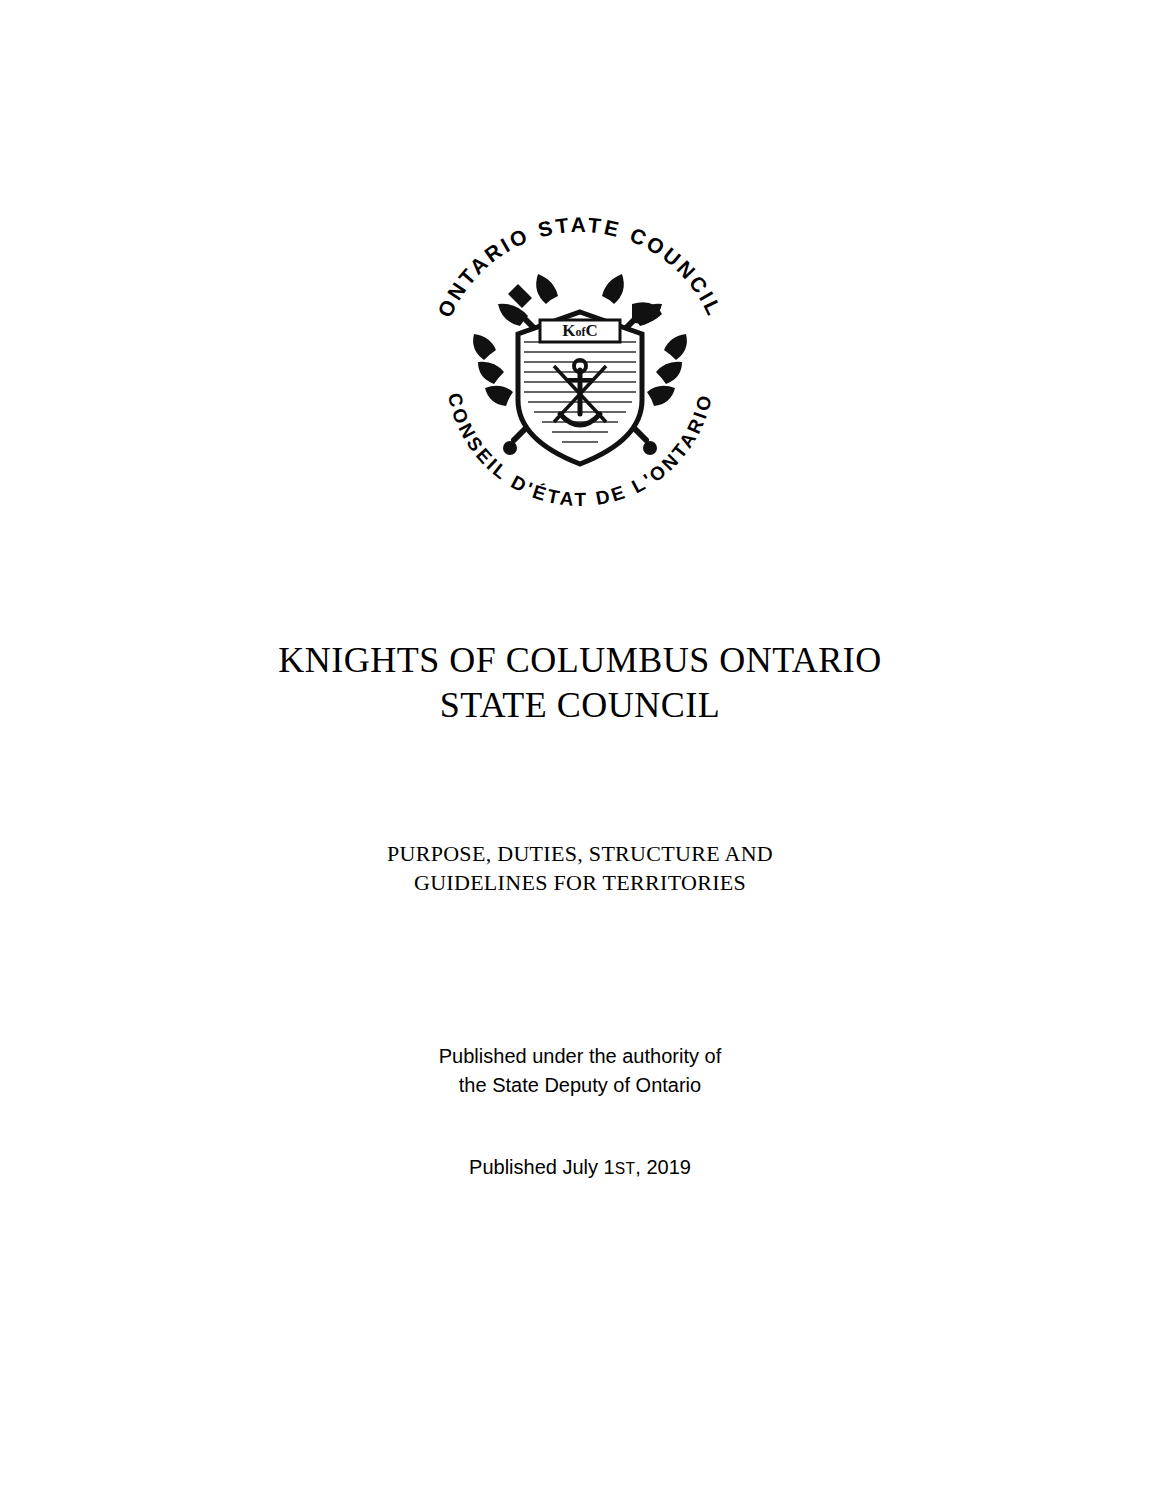ONTARIO STATE COUNCIL CONSEIL D'ÉTAT DE L'ONTARIO KofC
KNIGHTS OF COLUMBUS ONTARIO
STATE COUNCIL
PURPOSE, DUTIES, STRUCTURE AND
GUIDELINES FOR TERRITORIES
Published under the authority of
the State Deputy of Ontario
Published July 1ST, 2019